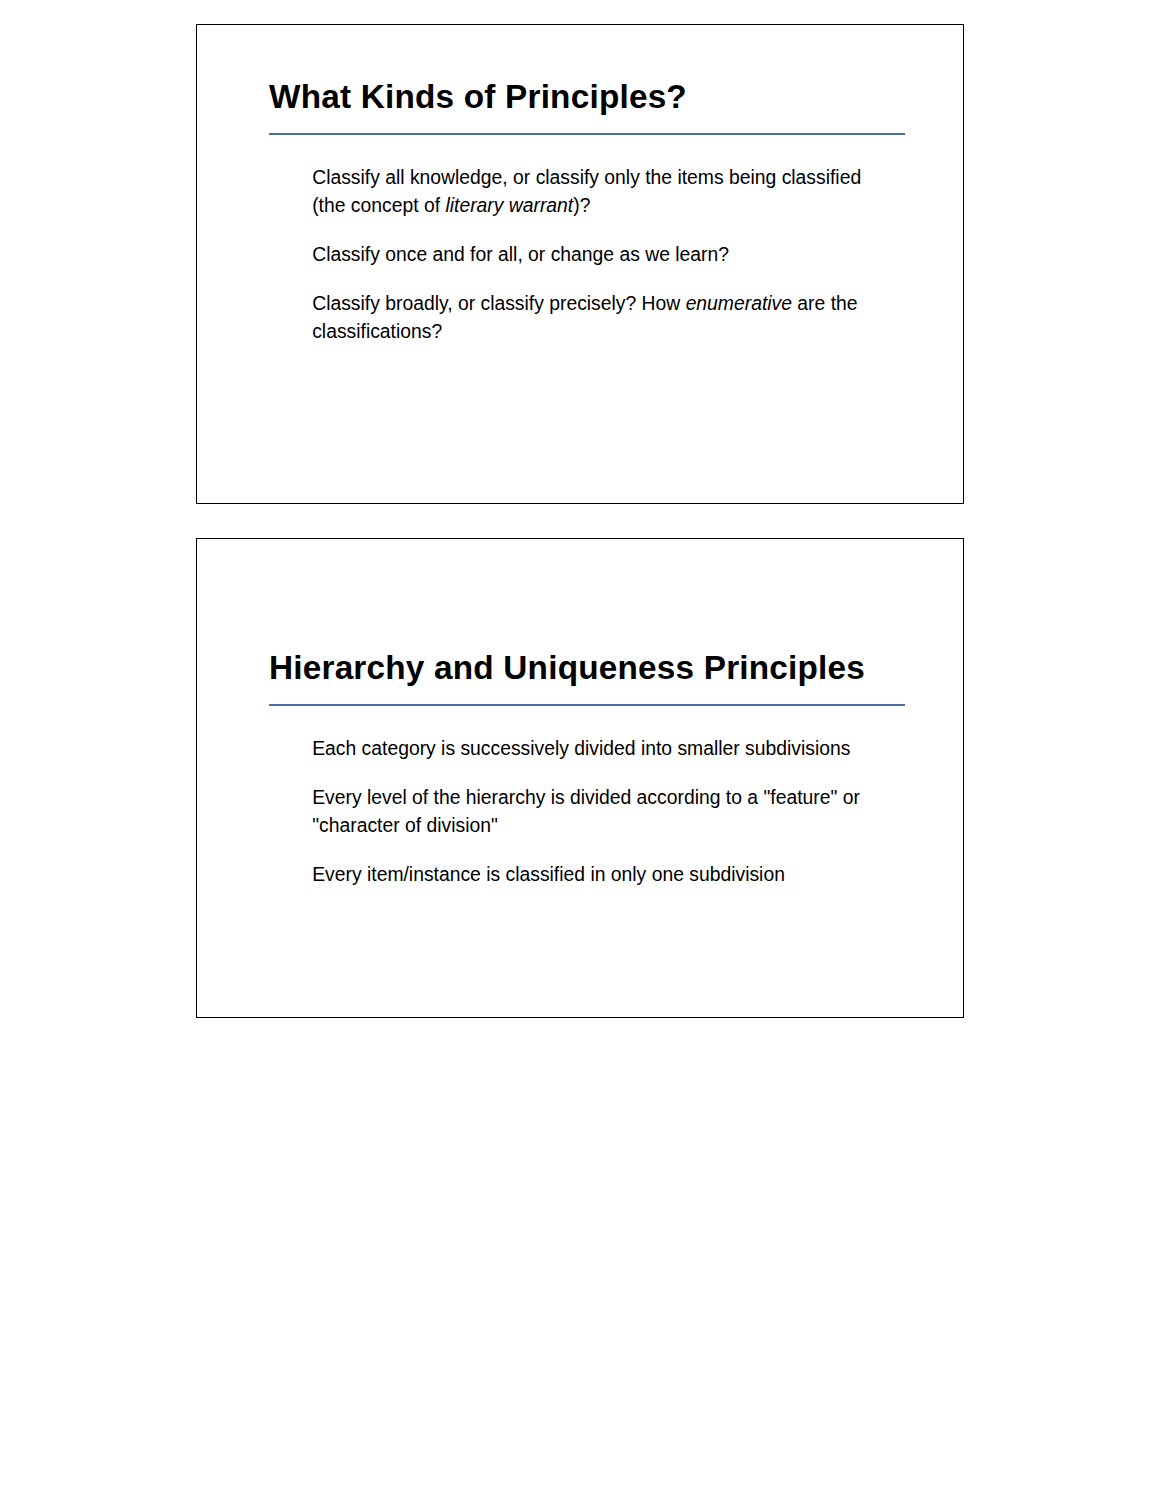What Kinds of Principles?
Classify all knowledge, or classify only the items being classified (the concept of literary warrant)?
Classify once and for all, or change as we learn?
Classify broadly, or classify precisely? How enumerative are the classifications?
Hierarchy and Uniqueness Principles
Each category is successively divided into smaller subdivisions
Every level of the hierarchy is divided according to a "feature" or "character of division"
Every item/instance is classified in only one subdivision